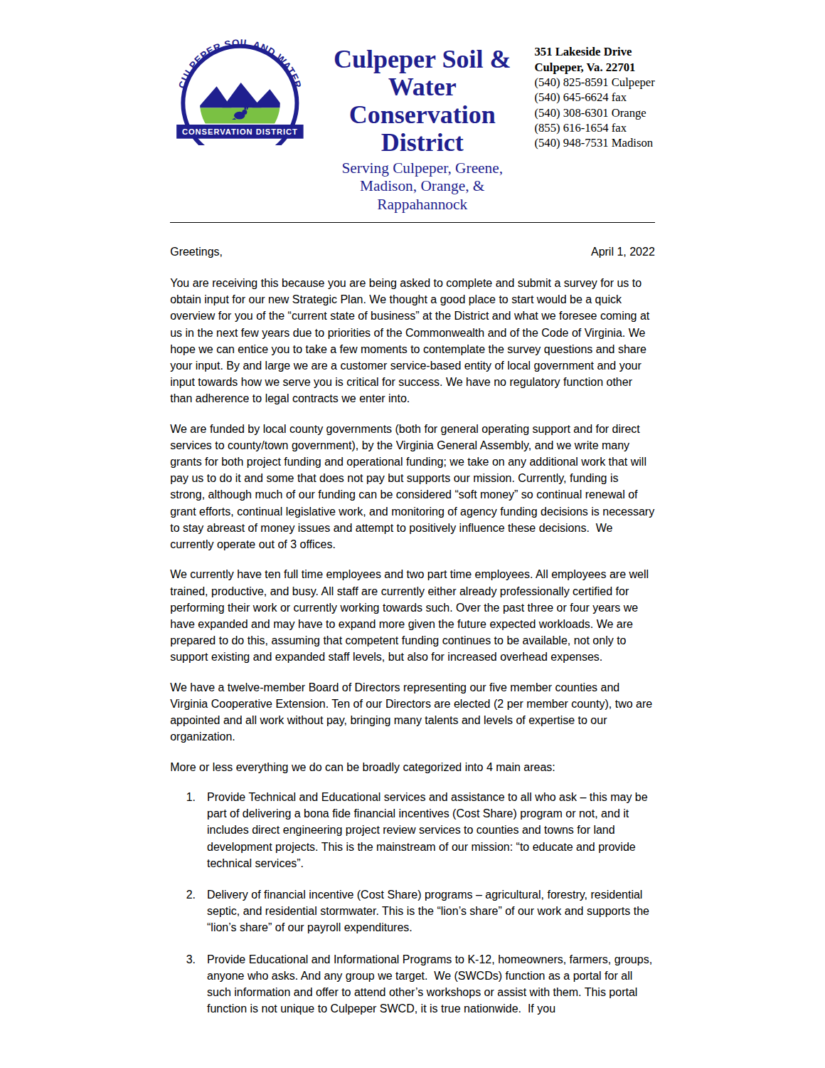CULPEPER SOIL AND WATER CONSERVATION DISTRICT
Culpeper Soil & Water
Conservation District
Serving Culpeper, Greene, Madison, Orange, & Rappahannock
351 Lakeside Drive
Culpeper, Va. 22701
(540) 825-8591 Culpeper
(540) 645-6624 fax
(540) 308-6301 Orange
(855) 616-1654 fax
(540) 948-7531 Madison
Greetings, April 1, 2022
You are receiving this because you are being asked to complete and submit a survey for us to obtain input for our new Strategic Plan. We thought a good place to start would be a quick overview for you of the “current state of business” at the District and what we foresee coming at us in the next few years due to priorities of the Commonwealth and of the Code of Virginia. We hope we can entice you to take a few moments to contemplate the survey questions and share your input. By and large we are a customer service-based entity of local government and your input towards how we serve you is critical for success. We have no regulatory function other than adherence to legal contracts we enter into.
We are funded by local county governments (both for general operating support and for direct services to county/town government), by the Virginia General Assembly, and we write many grants for both project funding and operational funding; we take on any additional work that will pay us to do it and some that does not pay but supports our mission. Currently, funding is strong, although much of our funding can be considered “soft money” so continual renewal of grant efforts, continual legislative work, and monitoring of agency funding decisions is necessary to stay abreast of money issues and attempt to positively influence these decisions. We currently operate out of 3 offices.
We currently have ten full time employees and two part time employees. All employees are well trained, productive, and busy. All staff are currently either already professionally certified for performing their work or currently working towards such. Over the past three or four years we have expanded and may have to expand more given the future expected workloads. We are prepared to do this, assuming that competent funding continues to be available, not only to support existing and expanded staff levels, but also for increased overhead expenses.
We have a twelve-member Board of Directors representing our five member counties and Virginia Cooperative Extension. Ten of our Directors are elected (2 per member county), two are appointed and all work without pay, bringing many talents and levels of expertise to our organization.
More or less everything we do can be broadly categorized into 4 main areas:
Provide Technical and Educational services and assistance to all who ask – this may be part of delivering a bona fide financial incentives (Cost Share) program or not, and it includes direct engineering project review services to counties and towns for land development projects. This is the mainstream of our mission: “to educate and provide technical services”.
Delivery of financial incentive (Cost Share) programs – agricultural, forestry, residential septic, and residential stormwater. This is the “lion’s share” of our work and supports the “lion’s share” of our payroll expenditures.
Provide Educational and Informational Programs to K-12, homeowners, farmers, groups, anyone who asks. And any group we target. We (SWCDs) function as a portal for all such information and offer to attend other’s workshops or assist with them. This portal function is not unique to Culpeper SWCD, it is true nationwide. If you